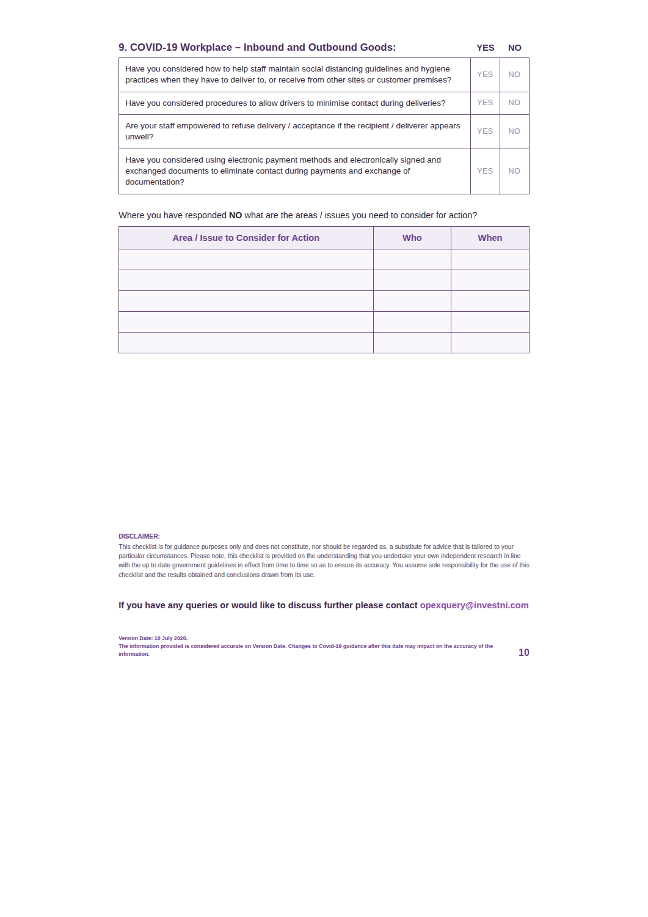9. COVID-19 Workplace – Inbound and Outbound Goods:
YES NO
| Have you considered how to help staff maintain social distancing guidelines and hygiene practices when they have to deliver to, or receive from other sites or customer premises? | YES | NO |
| Have you considered procedures to allow drivers to minimise contact during deliveries? | YES | NO |
| Are your staff empowered to refuse delivery / acceptance if the recipient / deliverer appears unwell? | YES | NO |
| Have you considered using electronic payment methods and electronically signed and exchanged documents to eliminate contact during payments and exchange of documentation? | YES | NO |
Where you have responded NO what are the areas / issues you need to consider for action?
| Area / Issue to Consider for Action | Who | When |
| --- | --- | --- |
DISCLAIMER: This checklist is for guidance purposes only and does not constitute, nor should be regarded as, a substitute for advice that is tailored to your particular circumstances. Please note, this checklist is provided on the understanding that you undertake your own independent research in line with the up to date government guidelines in effect from time to time so as to ensure its accuracy. You assume sole responsibility for the use of this checklist and the results obtained and conclusions drawn from its use.
If you have any queries or would like to discuss further please contact opexquery@investni.com
Version Date: 10 July 2020.
The information provided is considered accurate on Version Date. Changes to Covid-19 guidance after this date may impact on the accuracy of the information.
10